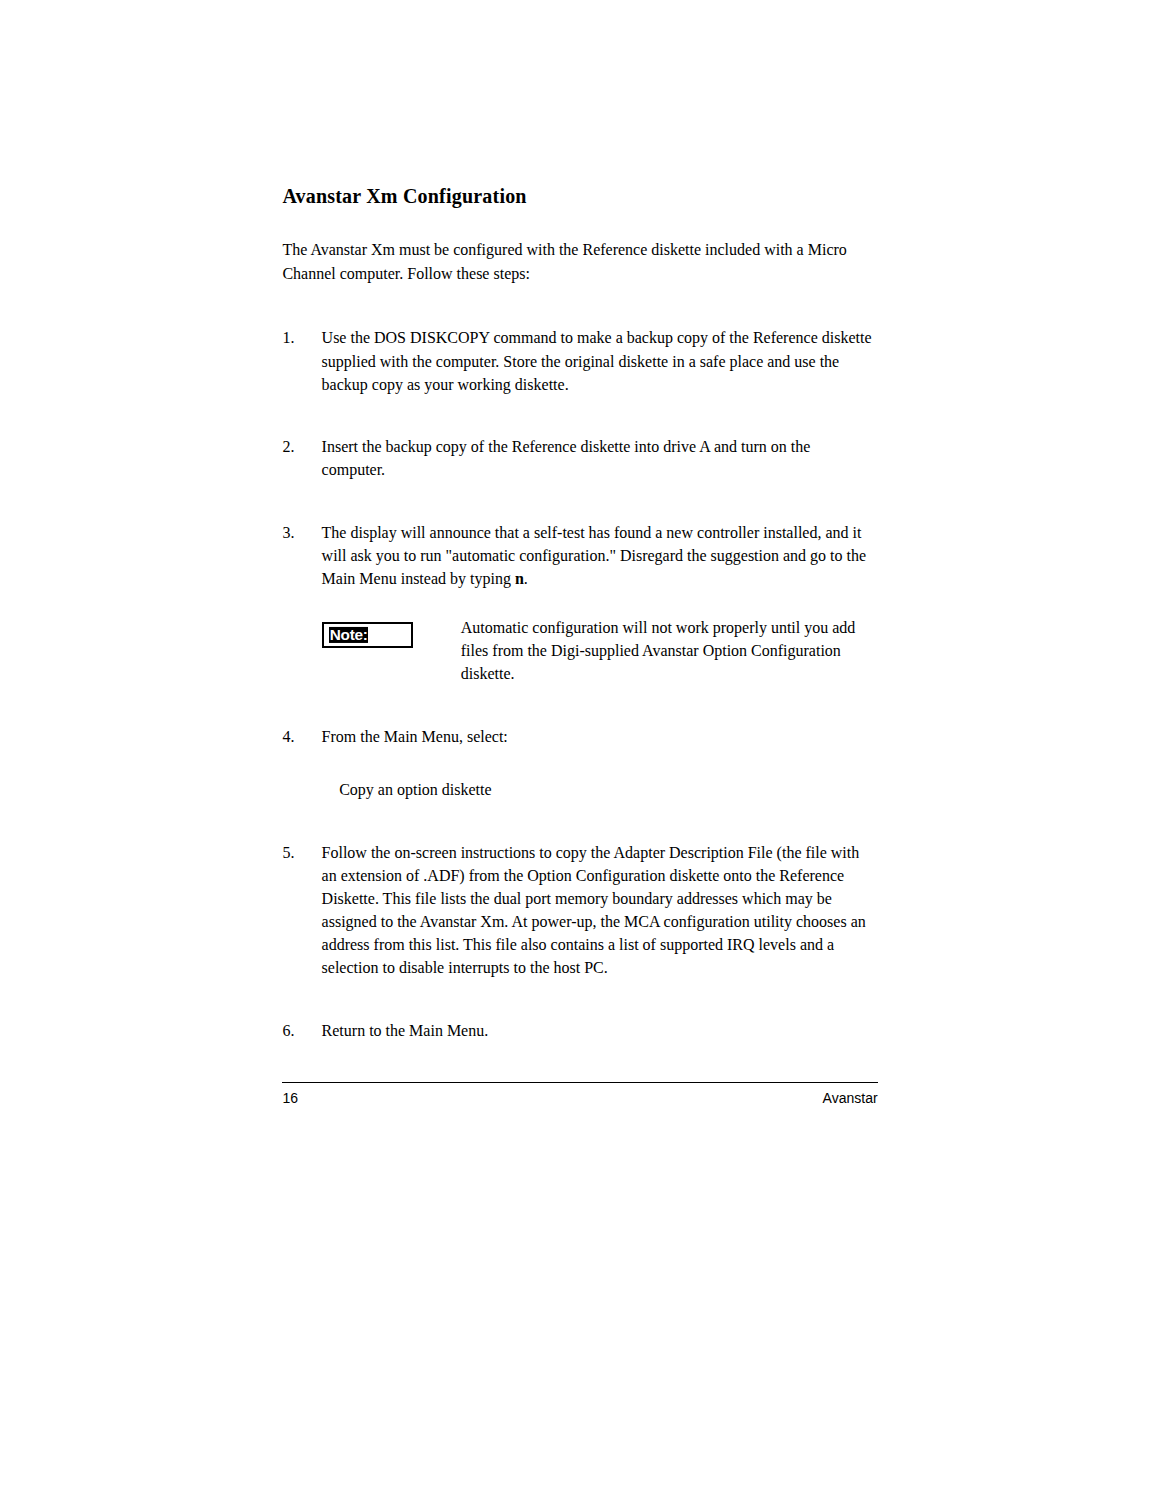Avanstar Xm Configuration
The Avanstar Xm must be configured with the Reference diskette included with a Micro Channel computer. Follow these steps:
1. Use the DOS DISKCOPY command to make a backup copy of the Reference diskette supplied with the computer. Store the original diskette in a safe place and use the backup copy as your working diskette.
2. Insert the backup copy of the Reference diskette into drive A and turn on the computer.
3. The display will announce that a self-test has found a new controller installed, and it will ask you to run "automatic configuration." Disregard the suggestion and go to the Main Menu instead by typing n.
Note:
Automatic configuration will not work properly until you add files from the Digi-supplied Avanstar Option Configuration diskette.
4. From the Main Menu, select:
Copy an option diskette
5. Follow the on-screen instructions to copy the Adapter Description File (the file with an extension of .ADF) from the Option Configuration diskette onto the Reference Diskette. This file lists the dual port memory boundary addresses which may be assigned to the Avanstar Xm. At power-up, the MCA configuration utility chooses an address from this list. This file also contains a list of supported IRQ levels and a selection to disable interrupts to the host PC.
6. Return to the Main Menu.
16 Avanstar